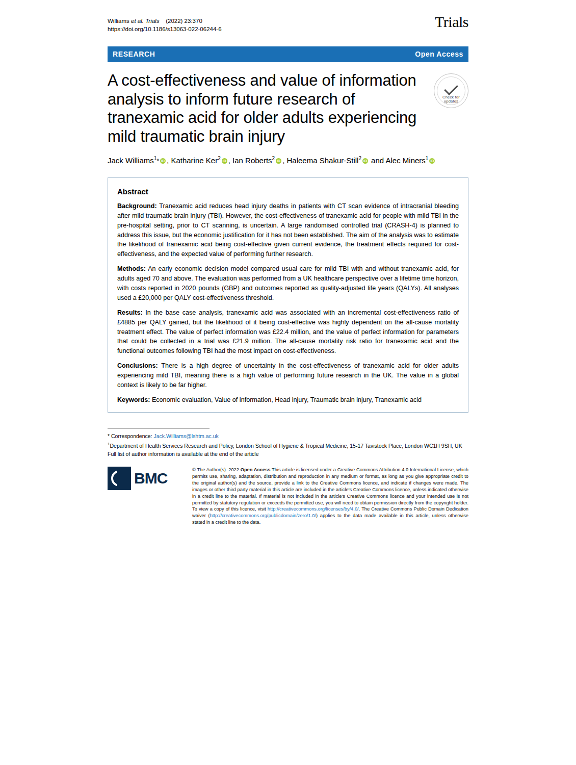Williams et al. Trials (2022) 23:370
https://doi.org/10.1186/s13063-022-06244-6
Trials
RESEARCH Open Access
A cost-effectiveness and value of information analysis to inform future research of tranexamic acid for older adults experiencing mild traumatic brain injury
Check for
updates
Jack Williams1* , Katharine Ker2 , Ian Roberts2 , Haleema Shakur-Still2 and Alec Miners1
Abstract
Background: Tranexamic acid reduces head injury deaths in patients with CT scan evidence of intracranial bleeding after mild traumatic brain injury (TBI). However, the cost-effectiveness of tranexamic acid for people with mild TBI in the pre-hospital setting, prior to CT scanning, is uncertain. A large randomised controlled trial (CRASH-4) is planned to address this issue, but the economic justification for it has not been established. The aim of the analysis was to estimate the likelihood of tranexamic acid being cost-effective given current evidence, the treatment effects required for cost-effectiveness, and the expected value of performing further research.
Methods: An early economic decision model compared usual care for mild TBI with and without tranexamic acid, for adults aged 70 and above. The evaluation was performed from a UK healthcare perspective over a lifetime time horizon, with costs reported in 2020 pounds (GBP) and outcomes reported as quality-adjusted life years (QALYs). All analyses used a £20,000 per QALY cost-effectiveness threshold.
Results: In the base case analysis, tranexamic acid was associated with an incremental cost-effectiveness ratio of £4885 per QALY gained, but the likelihood of it being cost-effective was highly dependent on the all-cause mortality treatment effect. The value of perfect information was £22.4 million, and the value of perfect information for parameters that could be collected in a trial was £21.9 million. The all-cause mortality risk ratio for tranexamic acid and the functional outcomes following TBI had the most impact on cost-effectiveness.
Conclusions: There is a high degree of uncertainty in the cost-effectiveness of tranexamic acid for older adults experiencing mild TBI, meaning there is a high value of performing future research in the UK. The value in a global context is likely to be far higher.
Keywords: Economic evaluation, Value of information, Head injury, Traumatic brain injury, Tranexamic acid
* Correspondence: Jack.Williams@lshtm.ac.uk
1Department of Health Services Research and Policy, London School of Hygiene & Tropical Medicine, 15-17 Tavistock Place, London WC1H 9SH, UK
Full list of author information is available at the end of the article
BMC
© The Author(s). 2022 Open Access This article is licensed under a Creative Commons Attribution 4.0 International License, which permits use, sharing, adaptation, distribution and reproduction in any medium or format, as long as you give appropriate credit to the original author(s) and the source, provide a link to the Creative Commons licence, and indicate if changes were made. The images or other third party material in this article are included in the article's Creative Commons licence, unless indicated otherwise in a credit line to the material. If material is not included in the article's Creative Commons licence and your intended use is not permitted by statutory regulation or exceeds the permitted use, you will need to obtain permission directly from the copyright holder. To view a copy of this licence, visit http://creativecommons.org/licenses/by/4.0/. The Creative Commons Public Domain Dedication waiver (http://creativecommons.org/publicdomain/zero/1.0/) applies to the data made available in this article, unless otherwise stated in a credit line to the data.